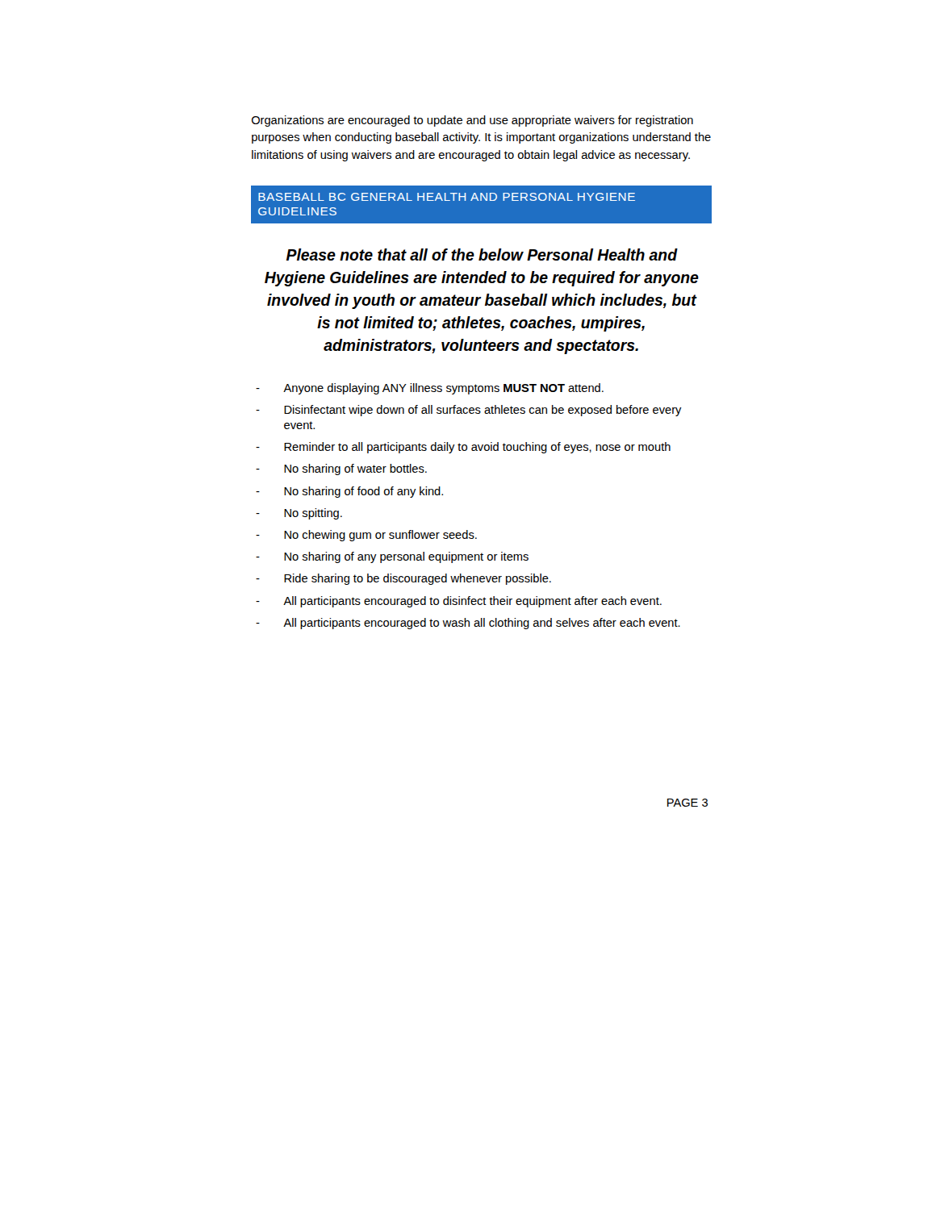Organizations are encouraged to update and use appropriate waivers for registration purposes when conducting baseball activity. It is important organizations understand the limitations of using waivers and are encouraged to obtain legal advice as necessary.
BASEBALL BC GENERAL HEALTH AND PERSONAL HYGIENE GUIDELINES
Please note that all of the below Personal Health and Hygiene Guidelines are intended to be required for anyone involved in youth or amateur baseball which includes, but is not limited to; athletes, coaches, umpires, administrators, volunteers and spectators.
Anyone displaying ANY illness symptoms MUST NOT attend.
Disinfectant wipe down of all surfaces athletes can be exposed before every event.
Reminder to all participants daily to avoid touching of eyes, nose or mouth
No sharing of water bottles.
No sharing of food of any kind.
No spitting.
No chewing gum or sunflower seeds.
No sharing of any personal equipment or items
Ride sharing to be discouraged whenever possible.
All participants encouraged to disinfect their equipment after each event.
All participants encouraged to wash all clothing and selves after each event.
PAGE 3